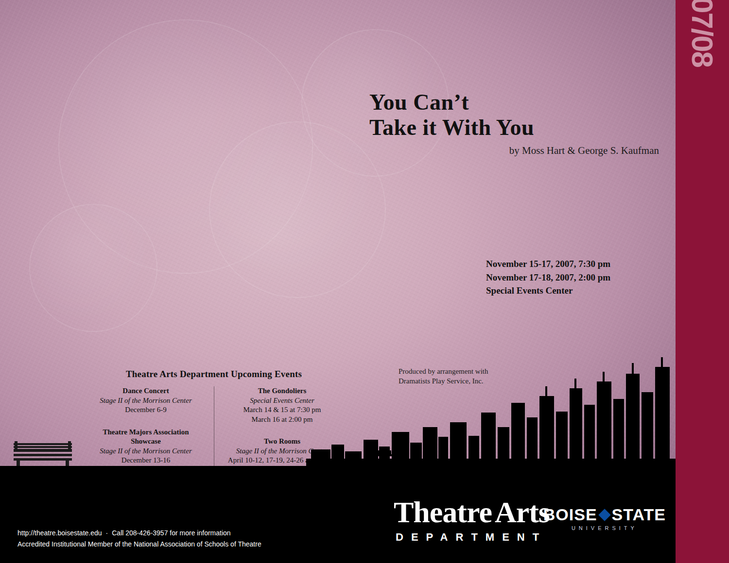07/08
You Can’t
Take it With You
by Moss Hart & George S. Kaufman
November 15-17, 2007, 7:30 pm
November 17-18, 2007, 2:00 pm
Special Events Center
Produced by arrangement with
Dramatists Play Service, Inc.
Theatre Arts Department Upcoming Events
Dance Concert
Stage II of the Morrison Center
December 6-9
Theatre Majors Association
Showcase
Stage II of the Morrison Center
December 13-16
The Gondoliers
Special Events Center
March 14 & 15 at 7:30 pm
March 16 at 2:00 pm
Two Rooms
Stage II of the Morrison Center
April 10-12, 17-19, 24-26 at 7:30 pm
March 12,13,19,20, 26 & 27 at 2:00 pm
TheatreArts
DEPARTMENT
BOISE STATE
UNIVERSITY
http://theatre.boisestate.edu·Call 208-426-3957 for more information
Accredited Institutional Member of the National Association of Schools of Theatre